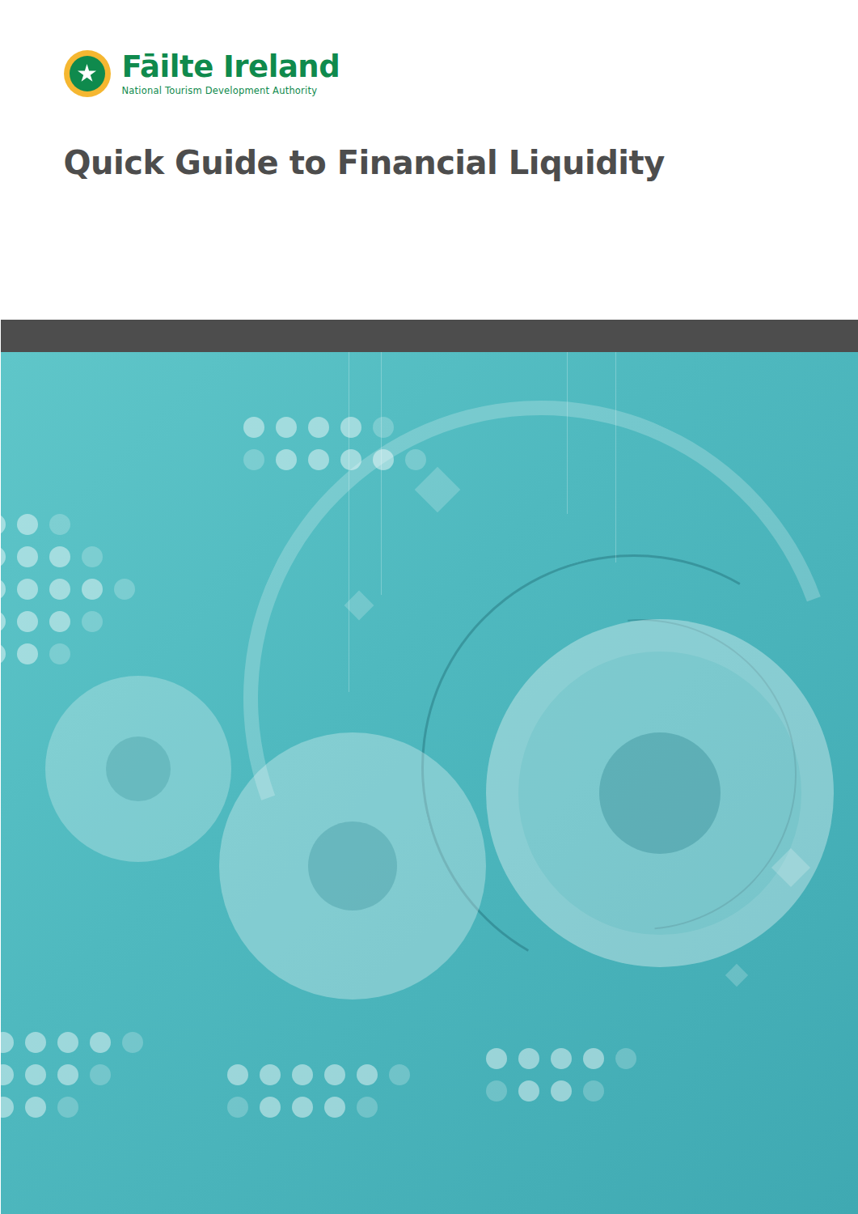Fāilte Ireland
National Tourism Development Authority
Quick Guide to Financial Liquidity